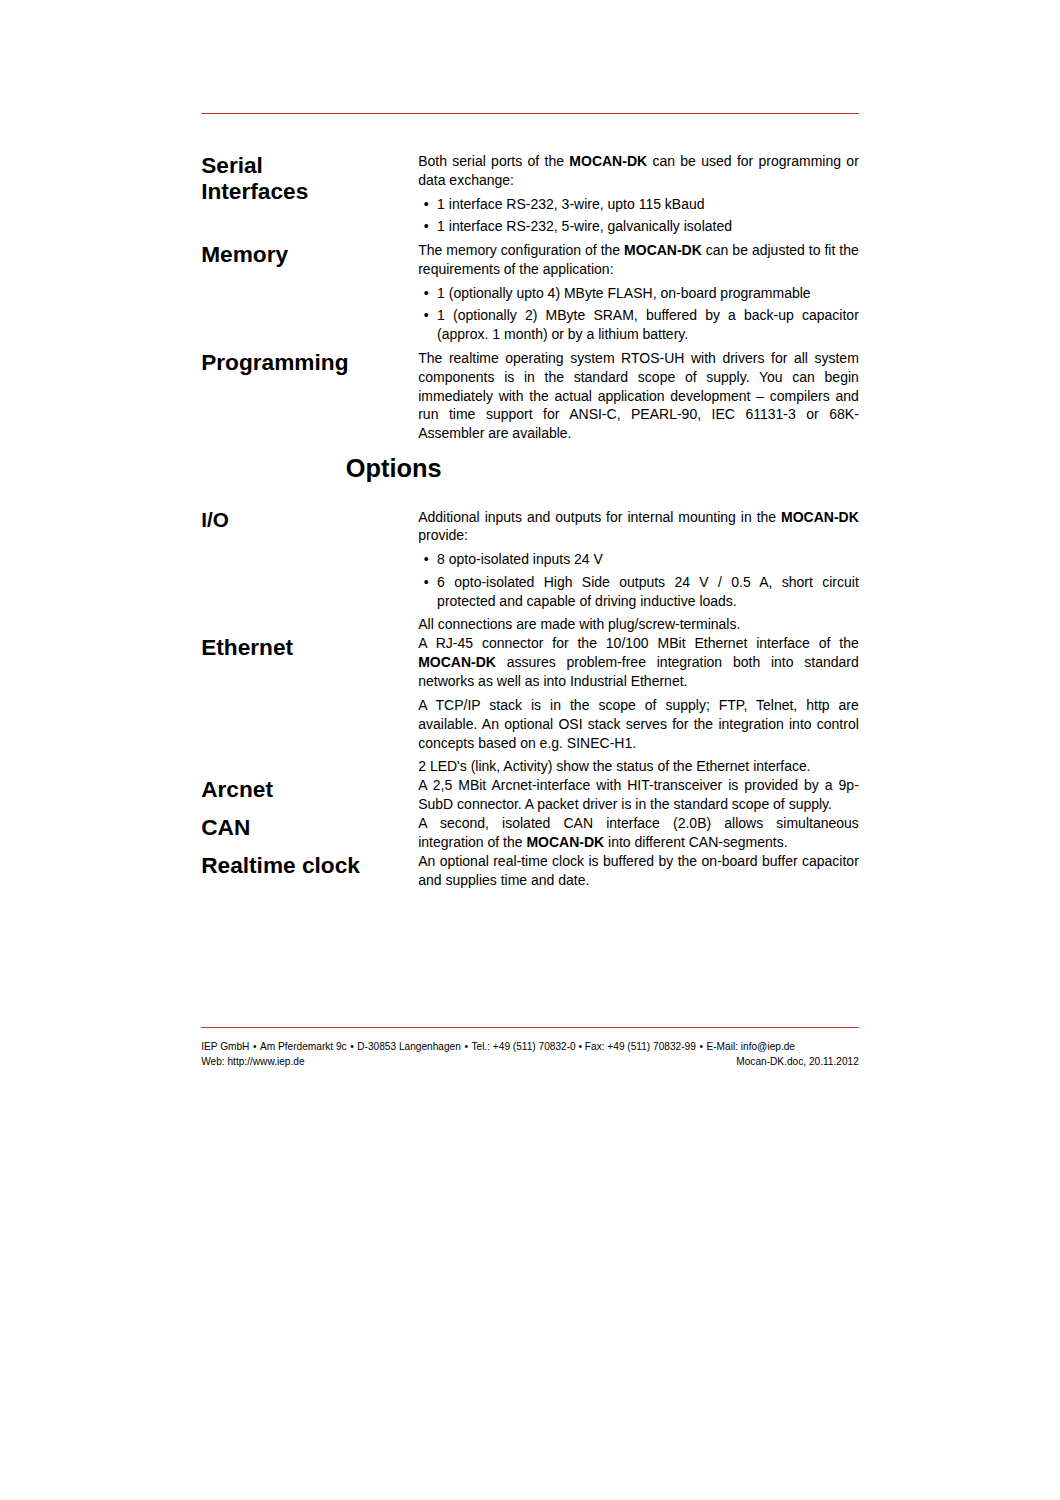| Serial Interfaces | Both serial ports of the MOCAN-DK can be used for programming or data exchange: 1 interface RS-232, 3-wire, upto 115 kBaud 1 interface RS-232, 5-wire, galvanically isolated |
| Memory | The memory configuration of the MOCAN-DK can be adjusted to fit the requirements of the application: 1 (optionally upto 4) MByte FLASH, on-board programmable 1 (optionally 2) MByte SRAM, buffered by a back-up capacitor (approx. 1 month) or by a lithium battery. |
| Programming | The realtime operating system RTOS-UH with drivers for all system components is in the standard scope of supply. You can begin immediately with the actual application development – compilers and run time support for ANSI-C, PEARL-90, IEC 61131-3 or 68K-Assembler are available. |
Options
| I/O | Additional inputs and outputs for internal mounting in the MOCAN-DK provide: 8 opto-isolated inputs 24 V 6 opto-isolated High Side outputs 24 V / 0.5 A, short circuit protected and capable of driving inductive loads. All connections are made with plug/screw-terminals. |
| Ethernet | A RJ-45 connector for the 10/100 MBit Ethernet interface of the MOCAN-DK assures problem-free integration both into standard networks as well as into Industrial Ethernet. A TCP/IP stack is in the scope of supply; FTP, Telnet, http are available. An optional OSI stack serves for the integration into control concepts based on e.g. SINEC-H1. 2 LED's (link, Activity) show the status of the Ethernet interface. |
| Arcnet | A 2,5 MBit Arcnet-interface with HIT-transceiver is provided by a 9p-SubD connector. A packet driver is in the standard scope of supply. |
| CAN | A second, isolated CAN interface (2.0B) allows simultaneous integration of the MOCAN-DK into different CAN-segments. |
| Realtime clock | An optional real-time clock is buffered by the on-board buffer capacitor and supplies time and date. |
IEP GmbH•Am Pferdemarkt 9c•D-30853 Langenhagen•Tel.: +49 (511) 70832-0 • Fax: +49 (511) 70832-99•E-Mail: info@iep.de
Web: http://www.iep.de
Mocan-DK.doc, 20.11.2012